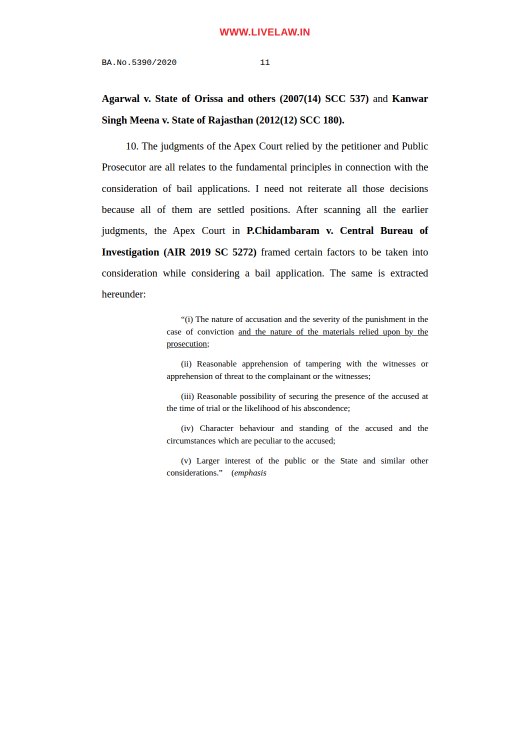WWW.LIVELAW.IN
BA.No.5390/2020 11
Agarwal v. State of Orissa and others (2007(14) SCC 537) and Kanwar Singh Meena v. State of Rajasthan (2012(12) SCC 180).
10. The judgments of the Apex Court relied by the petitioner and Public Prosecutor are all relates to the fundamental principles in connection with the consideration of bail applications. I need not reiterate all those decisions because all of them are settled positions. After scanning all the earlier judgments, the Apex Court in P.Chidambaram v. Central Bureau of Investigation (AIR 2019 SC 5272) framed certain factors to be taken into consideration while considering a bail application. The same is extracted hereunder:
“(i) The nature of accusation and the severity of the punishment in the case of conviction and the nature of the materials relied upon by the prosecution;
(ii) Reasonable apprehension of tampering with the witnesses or apprehension of threat to the complainant or the witnesses;
(iii) Reasonable possibility of securing the presence of the accused at the time of trial or the likelihood of his abscondence;
(iv) Character behaviour and standing of the accused and the circumstances which are peculiar to the accused;
(v) Larger interest of the public or the State and similar other considerations.” (emphasis